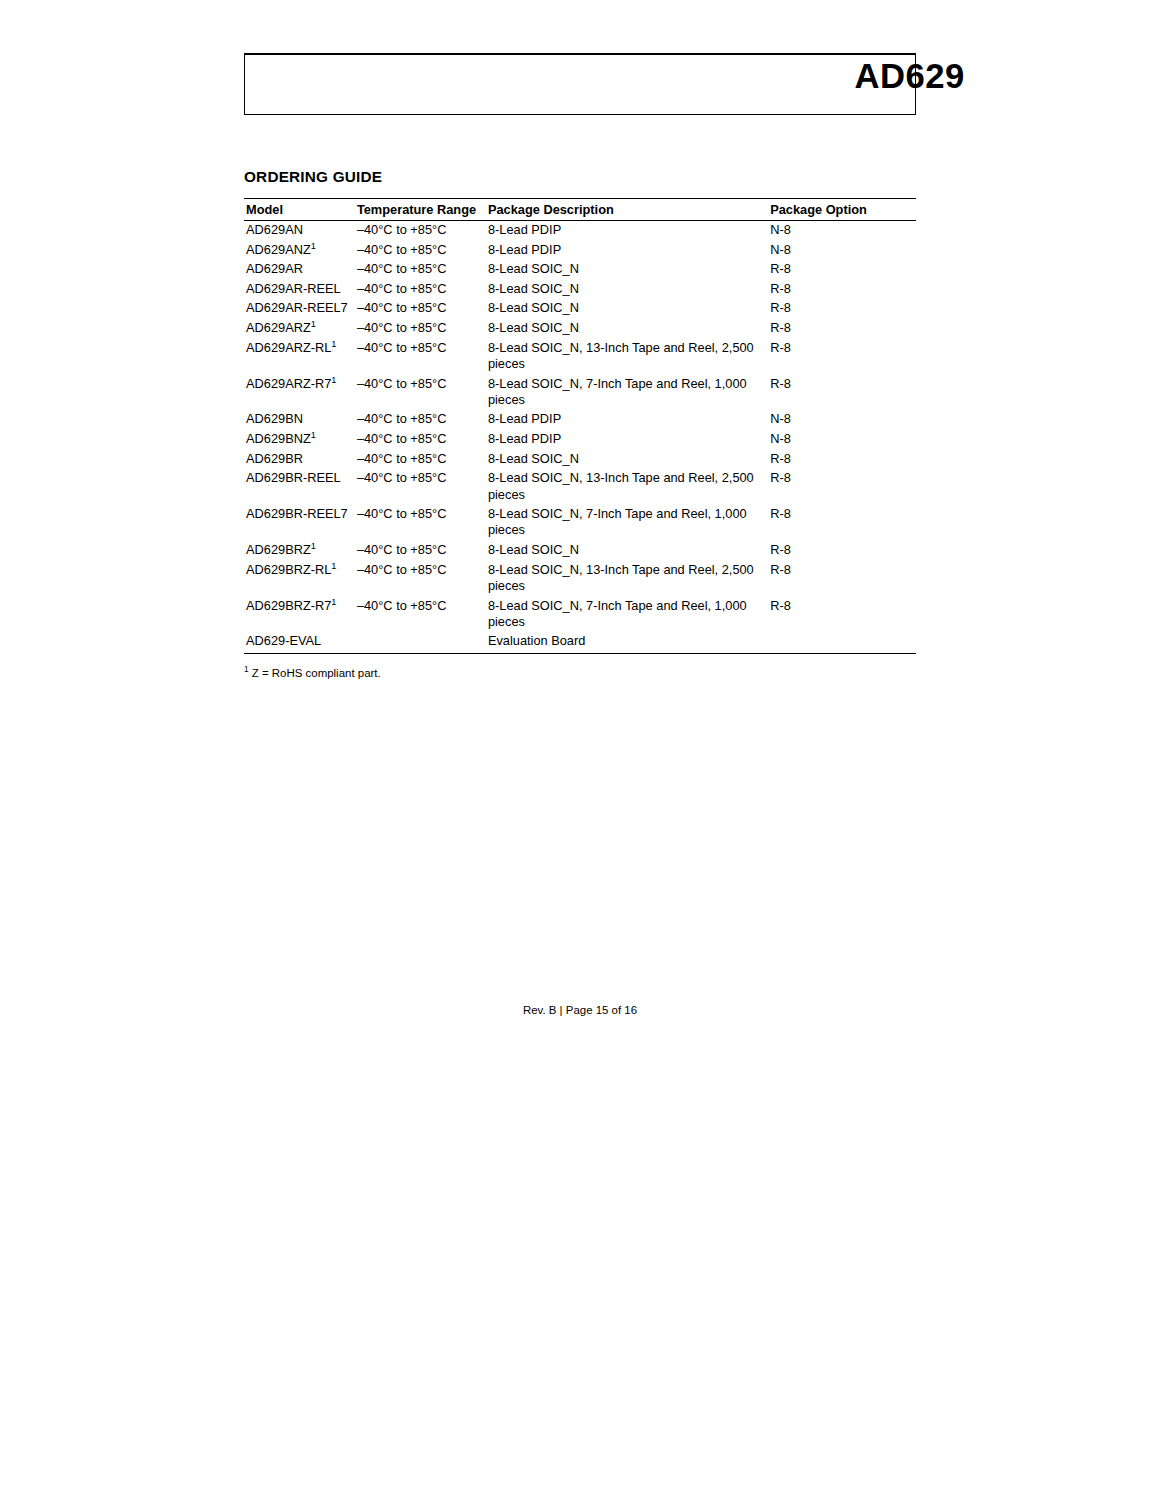AD629
ORDERING GUIDE
| Model | Temperature Range | Package Description | Package Option |
| --- | --- | --- | --- |
| AD629AN | –40°C to +85°C | 8-Lead PDIP | N-8 |
| AD629ANZ 1 | –40°C to +85°C | 8-Lead PDIP | N-8 |
| AD629AR | –40°C to +85°C | 8-Lead SOIC_N | R-8 |
| AD629AR-REEL | –40°C to +85°C | 8-Lead SOIC_N | R-8 |
| AD629AR-REEL7 | –40°C to +85°C | 8-Lead SOIC_N | R-8 |
| AD629ARZ 1 | –40°C to +85°C | 8-Lead SOIC_N | R-8 |
| AD629ARZ-RL 1 | –40°C to +85°C | 8-Lead SOIC_N, 13-Inch Tape and Reel, 2,500 pieces | R-8 |
| AD629ARZ-R7 1 | –40°C to +85°C | 8-Lead SOIC_N, 7-Inch Tape and Reel, 1,000 pieces | R-8 |
| AD629BN | –40°C to +85°C | 8-Lead PDIP | N-8 |
| AD629BNZ 1 | –40°C to +85°C | 8-Lead PDIP | N-8 |
| AD629BR | –40°C to +85°C | 8-Lead SOIC_N | R-8 |
| AD629BR-REEL | –40°C to +85°C | 8-Lead SOIC_N, 13-Inch Tape and Reel, 2,500 pieces | R-8 |
| AD629BR-REEL7 | –40°C to +85°C | 8-Lead SOIC_N, 7-Inch Tape and Reel, 1,000 pieces | R-8 |
| AD629BRZ 1 | –40°C to +85°C | 8-Lead SOIC_N | R-8 |
| AD629BRZ-RL 1 | –40°C to +85°C | 8-Lead SOIC_N, 13-Inch Tape and Reel, 2,500 pieces | R-8 |
| AD629BRZ-R7 1 | –40°C to +85°C | 8-Lead SOIC_N, 7-Inch Tape and Reel, 1,000 pieces | R-8 |
| AD629-EVAL | | Evaluation Board | |
1 Z = RoHS compliant part.
Rev. B | Page 15 of 16